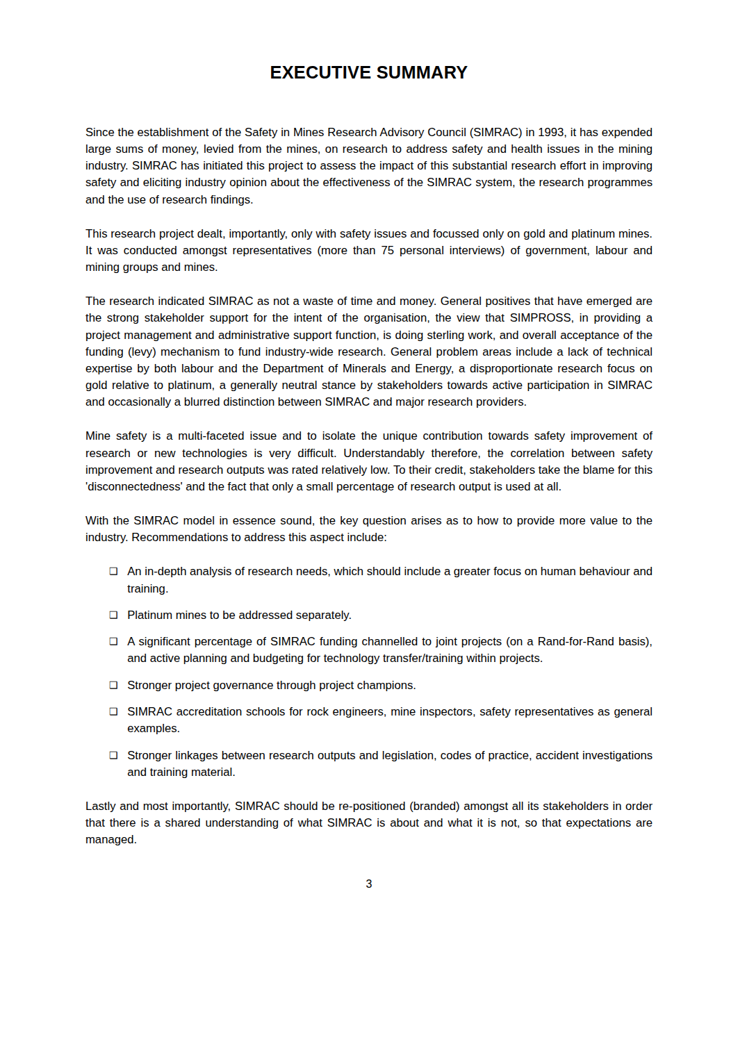EXECUTIVE SUMMARY
Since the establishment of the Safety in Mines Research Advisory Council (SIMRAC) in 1993, it has expended large sums of money, levied from the mines, on research to address safety and health issues in the mining industry. SIMRAC has initiated this project to assess the impact of this substantial research effort in improving safety and eliciting industry opinion about the effectiveness of the SIMRAC system, the research programmes and the use of research findings.
This research project dealt, importantly, only with safety issues and focussed only on gold and platinum mines. It was conducted amongst representatives (more than 75 personal interviews) of government, labour and mining groups and mines.
The research indicated SIMRAC as not a waste of time and money. General positives that have emerged are the strong stakeholder support for the intent of the organisation, the view that SIMPROSS, in providing a project management and administrative support function, is doing sterling work, and overall acceptance of the funding (levy) mechanism to fund industry-wide research. General problem areas include a lack of technical expertise by both labour and the Department of Minerals and Energy, a disproportionate research focus on gold relative to platinum, a generally neutral stance by stakeholders towards active participation in SIMRAC and occasionally a blurred distinction between SIMRAC and major research providers.
Mine safety is a multi-faceted issue and to isolate the unique contribution towards safety improvement of research or new technologies is very difficult. Understandably therefore, the correlation between safety improvement and research outputs was rated relatively low. To their credit, stakeholders take the blame for this 'disconnectedness' and the fact that only a small percentage of research output is used at all.
With the SIMRAC model in essence sound, the key question arises as to how to provide more value to the industry. Recommendations to address this aspect include:
An in-depth analysis of research needs, which should include a greater focus on human behaviour and training.
Platinum mines to be addressed separately.
A significant percentage of SIMRAC funding channelled to joint projects (on a Rand-for-Rand basis), and active planning and budgeting for technology transfer/training within projects.
Stronger project governance through project champions.
SIMRAC accreditation schools for rock engineers, mine inspectors, safety representatives as general examples.
Stronger linkages between research outputs and legislation, codes of practice, accident investigations and training material.
Lastly and most importantly, SIMRAC should be re-positioned (branded) amongst all its stakeholders in order that there is a shared understanding of what SIMRAC is about and what it is not, so that expectations are managed.
3